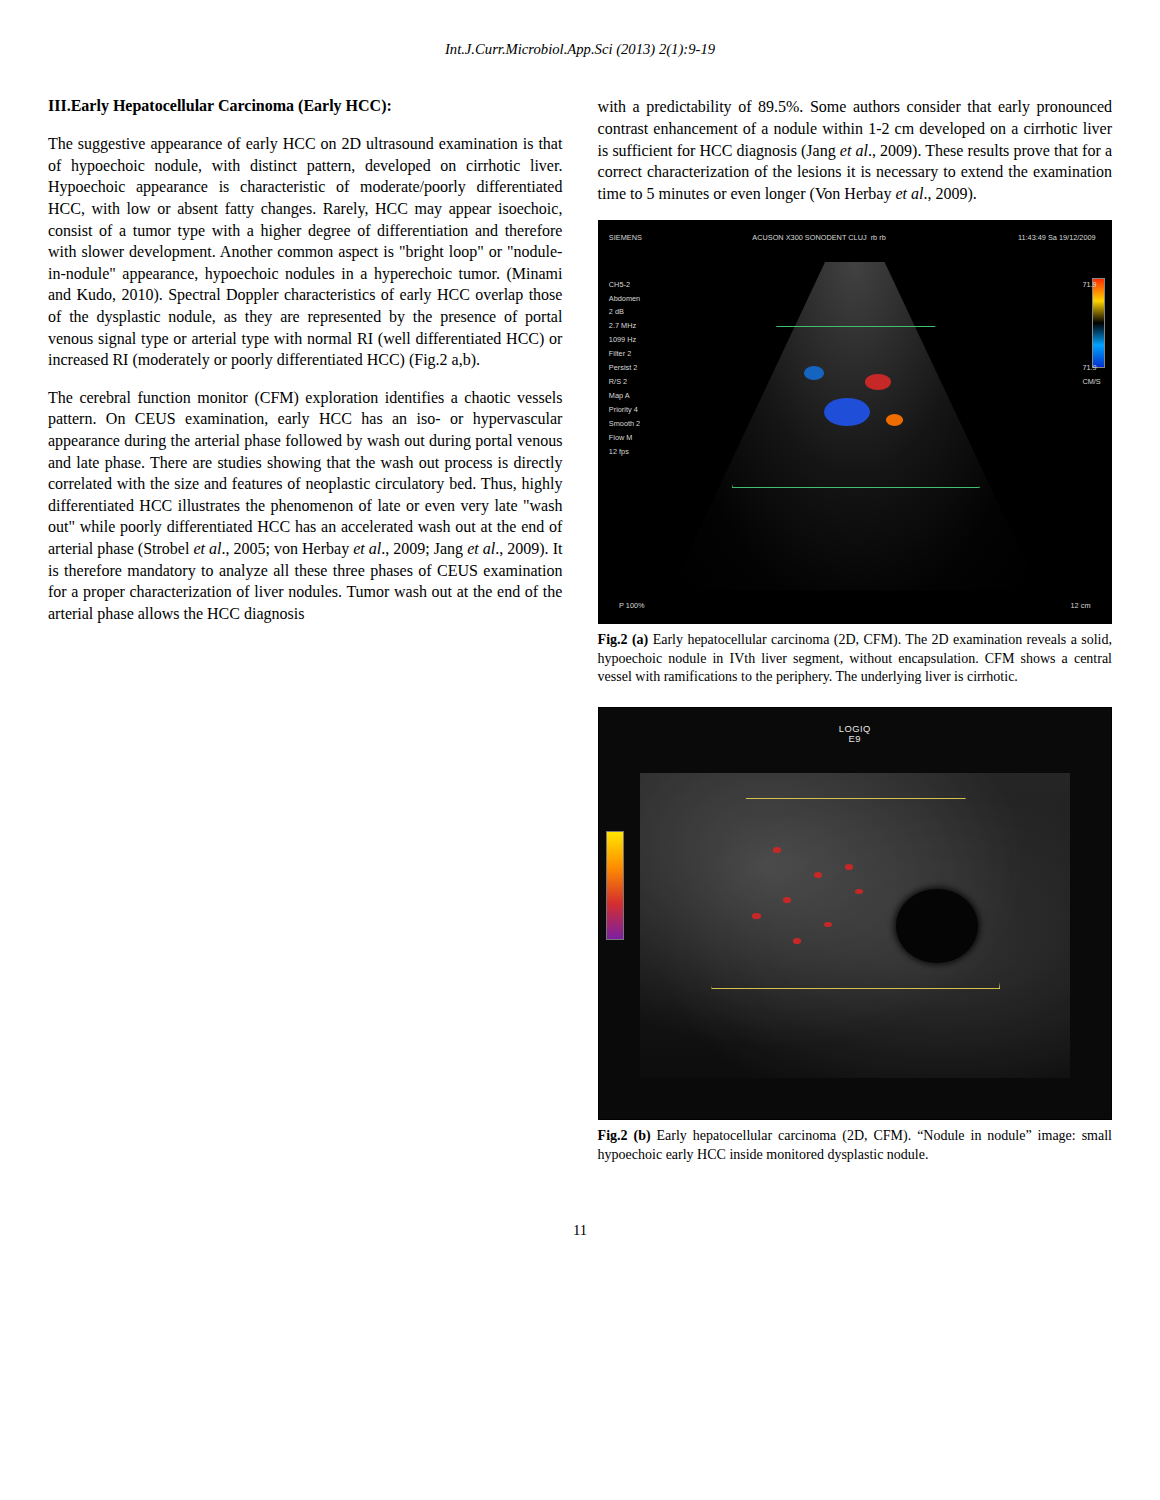Int.J.Curr.Microbiol.App.Sci (2013) 2(1):9-19
III.Early Hepatocellular Carcinoma (Early HCC):
The suggestive appearance of early HCC on 2D ultrasound examination is that of hypoechoic nodule, with distinct pattern, developed on cirrhotic liver. Hypoechoic appearance is characteristic of moderate/poorly differentiated HCC, with low or absent fatty changes. Rarely, HCC may appear isoechoic, consist of a tumor type with a higher degree of differentiation and therefore with slower development. Another common aspect is "bright loop" or "nodule-in-nodule" appearance, hypoechoic nodules in a hyperechoic tumor. (Minami and Kudo, 2010). Spectral Doppler characteristics of early HCC overlap those of the dysplastic nodule, as they are represented by the presence of portal venous signal type or arterial type with normal RI (well differentiated HCC) or increased RI (moderately or poorly differentiated HCC) (Fig.2 a,b).
The cerebral function monitor (CFM) exploration identifies a chaotic vessels pattern. On CEUS examination, early HCC has an iso- or hypervascular appearance during the arterial phase followed by wash out during portal venous and late phase. There are studies showing that the wash out process is directly correlated with the size and features of neoplastic circulatory bed. Thus, highly differentiated HCC illustrates the phenomenon of late or even very late "wash out" while poorly differentiated HCC has an accelerated wash out at the end of arterial phase (Strobel et al., 2005; von Herbay et al., 2009; Jang et al., 2009). It is therefore mandatory to analyze all these three phases of CEUS examination for a proper characterization of liver nodules. Tumor wash out at the end of the arterial phase allows the HCC diagnosis
with a predictability of 89.5%. Some authors consider that early pronounced contrast enhancement of a nodule within 1-2 cm developed on a cirrhotic liver is sufficient for HCC diagnosis (Jang et al., 2009). These results prove that for a correct characterization of the lesions it is necessary to extend the examination time to 5 minutes or even longer (Von Herbay et al., 2009).
SIEMENS
ACUSON X300 SONODENT CLUJ rb rb
11:43:49 Sa 19/12/2009
CH5-2
Abdomen
2 dB
2.7 MHz
1099 Hz
Filter 2
Persist 2
R/S 2
Map A
Priority 4
Smooth 2
Flow M
12 fps
71.9
71.9
CM/S
P 100%
12 cm
Fig.2 (a) Early hepatocellular carcinoma (2D, CFM). The 2D examination reveals a solid, hypoechoic nodule in IVth liver segment, without encapsulation. CFM shows a central vessel with ramifications to the periphery. The underlying liver is cirrhotic.
LOGIQ
E9
Fig.2 (b) Early hepatocellular carcinoma (2D, CFM). “Nodule in nodule” image: small hypoechoic early HCC inside monitored dysplastic nodule.
11